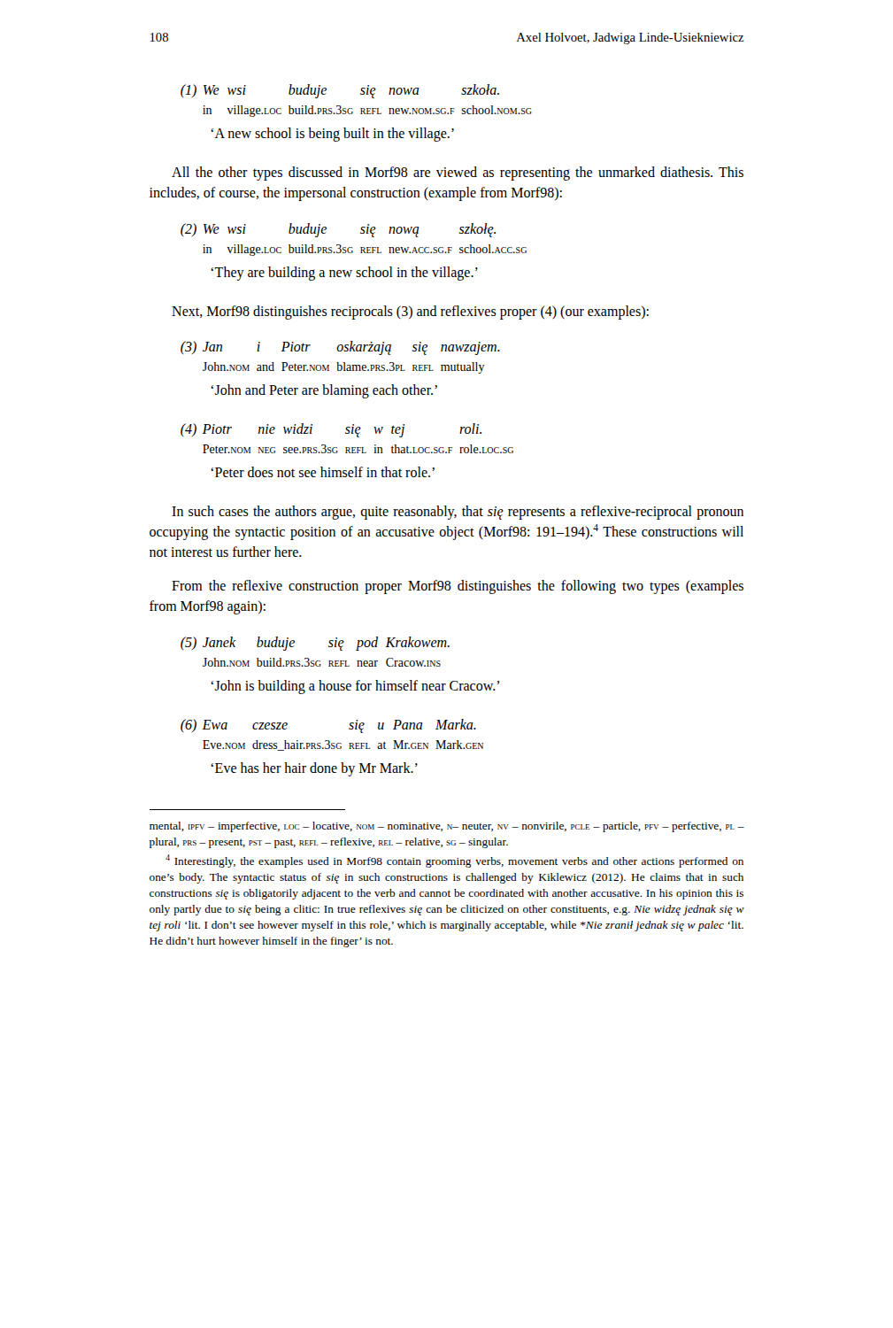108 Axel Holvoet, Jadwiga Linde-Usiekniewicz
| (1) | We | wsi | buduje | się | nowa | szkoła. |
| | in | village. loc | build. prs.3sg | refl | new. nom.sg.f | school. nom.sg |
‘A new school is being built in the village.’
All the other types discussed in Morf98 are viewed as representing the unmarked diathesis. This includes, of course, the impersonal construction (example from Morf98):
| (2) | We | wsi | buduje | się | nową | szkołę. |
| | in | village. loc | build. prs.3sg | refl | new. acc.sg.f | school. acc.sg |
‘They are building a new school in the village.’
Next, Morf98 distinguishes reciprocals (3) and reflexives proper (4) (our examples):
| (3) | Jan | i | Piotr | oskarżają | się | nawzajem. |
| | John. nom | and | Peter. nom | blame. prs.3pl | refl | mutually |
‘John and Peter are blaming each other.’
| (4) | Piotr | nie | widzi | się | w | tej | roli. |
| | Peter. nom | neg | see. prs.3sg | refl | in | that. loc.sg.f | role. loc.sg |
‘Peter does not see himself in that role.’
In such cases the authors argue, quite reasonably, that się represents a reflexive-reciprocal pronoun occupying the syntactic position of an accusative object (Morf98: 191–194).4 These constructions will not interest us further here.
From the reflexive construction proper Morf98 distinguishes the following two types (examples from Morf98 again):
| (5) | Janek | buduje | się | pod | Krakowem. |
| | John. nom | build. prs.3sg | refl | near | Cracow. ins |
‘John is building a house for himself near Cracow.’
| (6) | Ewa | czesze | się | u | Pana | Marka. |
| | Eve. nom | dress_hair. prs.3sg | refl | at | Mr. gen | Mark. gen |
‘Eve has her hair done by Mr Mark.’
mental, ipfv – imperfective, loc – locative, nom – nominative, n– neuter, nv – nonvirile, pcle – particle, pfv – perfective, pl – plural, prs – present, pst – past, refl – reflexive, rel – relative, sg – singular.
4 Interestingly, the examples used in Morf98 contain grooming verbs, movement verbs and other actions performed on one’s body. The syntactic status of się in such constructions is challenged by Kiklewicz (2012). He claims that in such constructions się is obligatorily adjacent to the verb and cannot be coordinated with another accusative. In his opinion this is only partly due to się being a clitic: In true reflexives się can be cliticized on other constituents, e.g. Nie widzę jednak się w tej roli ‘lit. I don’t see however myself in this role,’ which is marginally acceptable, while *Nie zranił jednak się w palec ‘lit. He didn’t hurt however himself in the finger’ is not.